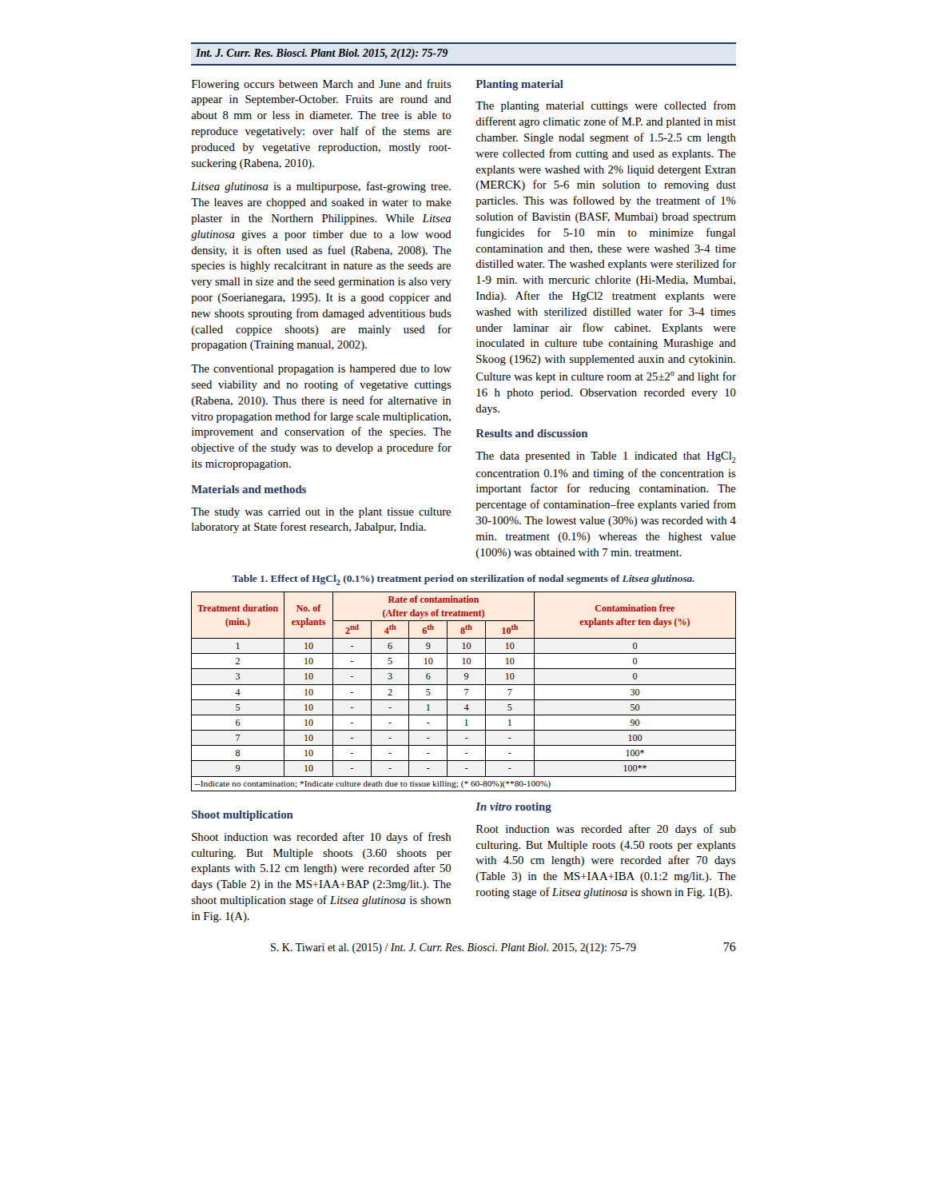Int. J. Curr. Res. Biosci. Plant Biol. 2015, 2(12): 75-79
Flowering occurs between March and June and fruits appear in September-October. Fruits are round and about 8 mm or less in diameter. The tree is able to reproduce vegetatively: over half of the stems are produced by vegetative reproduction, mostly root-suckering (Rabena, 2010).
Litsea glutinosa is a multipurpose, fast-growing tree. The leaves are chopped and soaked in water to make plaster in the Northern Philippines. While Litsea glutinosa gives a poor timber due to a low wood density, it is often used as fuel (Rabena, 2008). The species is highly recalcitrant in nature as the seeds are very small in size and the seed germination is also very poor (Soerianegara, 1995). It is a good coppicer and new shoots sprouting from damaged adventitious buds (called coppice shoots) are mainly used for propagation (Training manual, 2002).
The conventional propagation is hampered due to low seed viability and no rooting of vegetative cuttings (Rabena, 2010). Thus there is need for alternative in vitro propagation method for large scale multiplication, improvement and conservation of the species. The objective of the study was to develop a procedure for its micropropagation.
Materials and methods
The study was carried out in the plant tissue culture laboratory at State forest research, Jabalpur, India.
Planting material
The planting material cuttings were collected from different agro climatic zone of M.P. and planted in mist chamber. Single nodal segment of 1.5-2.5 cm length were collected from cutting and used as explants. The explants were washed with 2% liquid detergent Extran (MERCK) for 5-6 min solution to removing dust particles. This was followed by the treatment of 1% solution of Bavistin (BASF, Mumbai) broad spectrum fungicides for 5-10 min to minimize fungal contamination and then, these were washed 3-4 time distilled water. The washed explants were sterilized for 1-9 min. with mercuric chlorite (Hi-Media, Mumbai, India). After the HgCl2 treatment explants were washed with sterilized distilled water for 3-4 times under laminar air flow cabinet. Explants were inoculated in culture tube containing Murashige and Skoog (1962) with supplemented auxin and cytokinin. Culture was kept in culture room at 25±2o and light for 16 h photo period. Observation recorded every 10 days.
Results and discussion
The data presented in Table 1 indicated that HgCl2 concentration 0.1% and timing of the concentration is important factor for reducing contamination. The percentage of contamination–free explants varied from 30-100%. The lowest value (30%) was recorded with 4 min. treatment (0.1%) whereas the highest value (100%) was obtained with 7 min. treatment.
Table 1. Effect of HgCl2 (0.1%) treatment period on sterilization of nodal segments of Litsea glutinosa.
| Treatment duration (min.) | No. of explants | Rate of contamination (After days of treatment) | Contamination free explants after ten days (%) |
| --- | --- | --- | --- |
| 2 nd | 4 th | 6 th | 8 th | 10 th |
| 1 | 10 | - | 6 | 9 | 10 | 10 | 0 |
| 2 | 10 | - | 5 | 10 | 10 | 10 | 0 |
| 3 | 10 | - | 3 | 6 | 9 | 10 | 0 |
| 4 | 10 | - | 2 | 5 | 7 | 7 | 30 |
| 5 | 10 | - | - | 1 | 4 | 5 | 50 |
| 6 | 10 | - | - | - | 1 | 1 | 90 |
| 7 | 10 | - | - | - | - | - | 100 |
| 8 | 10 | - | - | - | - | - | 100* |
| 9 | 10 | - | - | - | - | - | 100** |
| --Indicate no contamination; *Indicate culture death due to tissue killing; (* 60-80%)(**80-100%) |
Shoot multiplication
Shoot induction was recorded after 10 days of fresh culturing. But Multiple shoots (3.60 shoots per explants with 5.12 cm length) were recorded after 50 days (Table 2) in the MS+IAA+BAP (2:3mg/lit.). The shoot multiplication stage of Litsea glutinosa is shown in Fig. 1(A).
In vitro rooting
Root induction was recorded after 20 days of sub culturing. But Multiple roots (4.50 roots per explants with 4.50 cm length) were recorded after 70 days (Table 3) in the MS+IAA+IBA (0.1:2 mg/lit.). The rooting stage of Litsea glutinosa is shown in Fig. 1(B).
S. K. Tiwari et al. (2015) / Int. J. Curr. Res. Biosci. Plant Biol. 2015, 2(12): 75-79
76